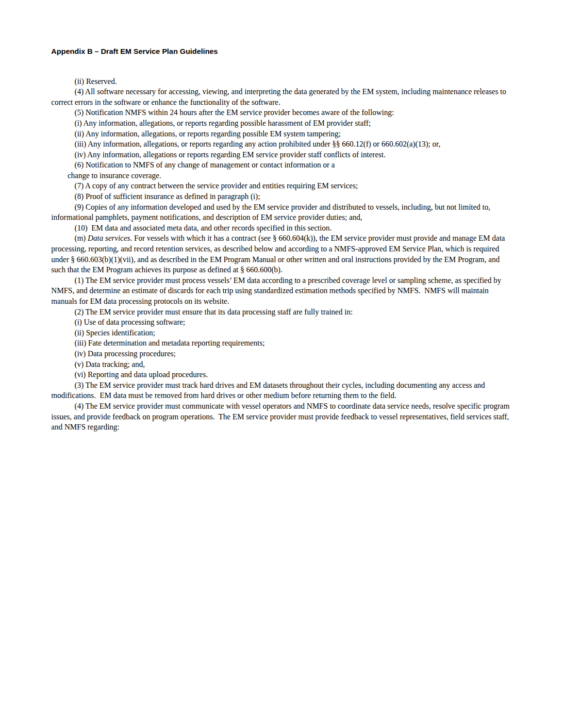Appendix B – Draft EM Service Plan Guidelines
(ii) Reserved.
(4) All software necessary for accessing, viewing, and interpreting the data generated by the EM system, including maintenance releases to correct errors in the software or enhance the functionality of the software.
(5) Notification NMFS within 24 hours after the EM service provider becomes aware of the following:
(i) Any information, allegations, or reports regarding possible harassment of EM provider staff;
(ii) Any information, allegations, or reports regarding possible EM system tampering;
(iii) Any information, allegations, or reports regarding any action prohibited under §§ 660.12(f) or 660.602(a)(13); or,
(iv) Any information, allegations or reports regarding EM service provider staff conflicts of interest.
(6) Notification to NMFS of any change of management or contact information or a
change to insurance coverage.
(7) A copy of any contract between the service provider and entities requiring EM services;
(8) Proof of sufficient insurance as defined in paragraph (i);
(9) Copies of any information developed and used by the EM service provider and distributed to vessels, including, but not limited to, informational pamphlets, payment notifications, and description of EM service provider duties; and,
(10) EM data and associated meta data, and other records specified in this section.
(m) Data services. For vessels with which it has a contract (see § 660.604(k)), the EM service provider must provide and manage EM data processing, reporting, and record retention services, as described below and according to a NMFS-approved EM Service Plan, which is required under § 660.603(b)(1)(vii), and as described in the EM Program Manual or other written and oral instructions provided by the EM Program, and such that the EM Program achieves its purpose as defined at § 660.600(b).
(1) The EM service provider must process vessels’ EM data according to a prescribed coverage level or sampling scheme, as specified by NMFS, and determine an estimate of discards for each trip using standardized estimation methods specified by NMFS. NMFS will maintain manuals for EM data processing protocols on its website.
(2) The EM service provider must ensure that its data processing staff are fully trained in:
(i) Use of data processing software;
(ii) Species identification;
(iii) Fate determination and metadata reporting requirements;
(iv) Data processing procedures;
(v) Data tracking; and,
(vi) Reporting and data upload procedures.
(3) The EM service provider must track hard drives and EM datasets throughout their cycles, including documenting any access and modifications. EM data must be removed from hard drives or other medium before returning them to the field.
(4) The EM service provider must communicate with vessel operators and NMFS to coordinate data service needs, resolve specific program issues, and provide feedback on program operations. The EM service provider must provide feedback to vessel representatives, field services staff, and NMFS regarding: